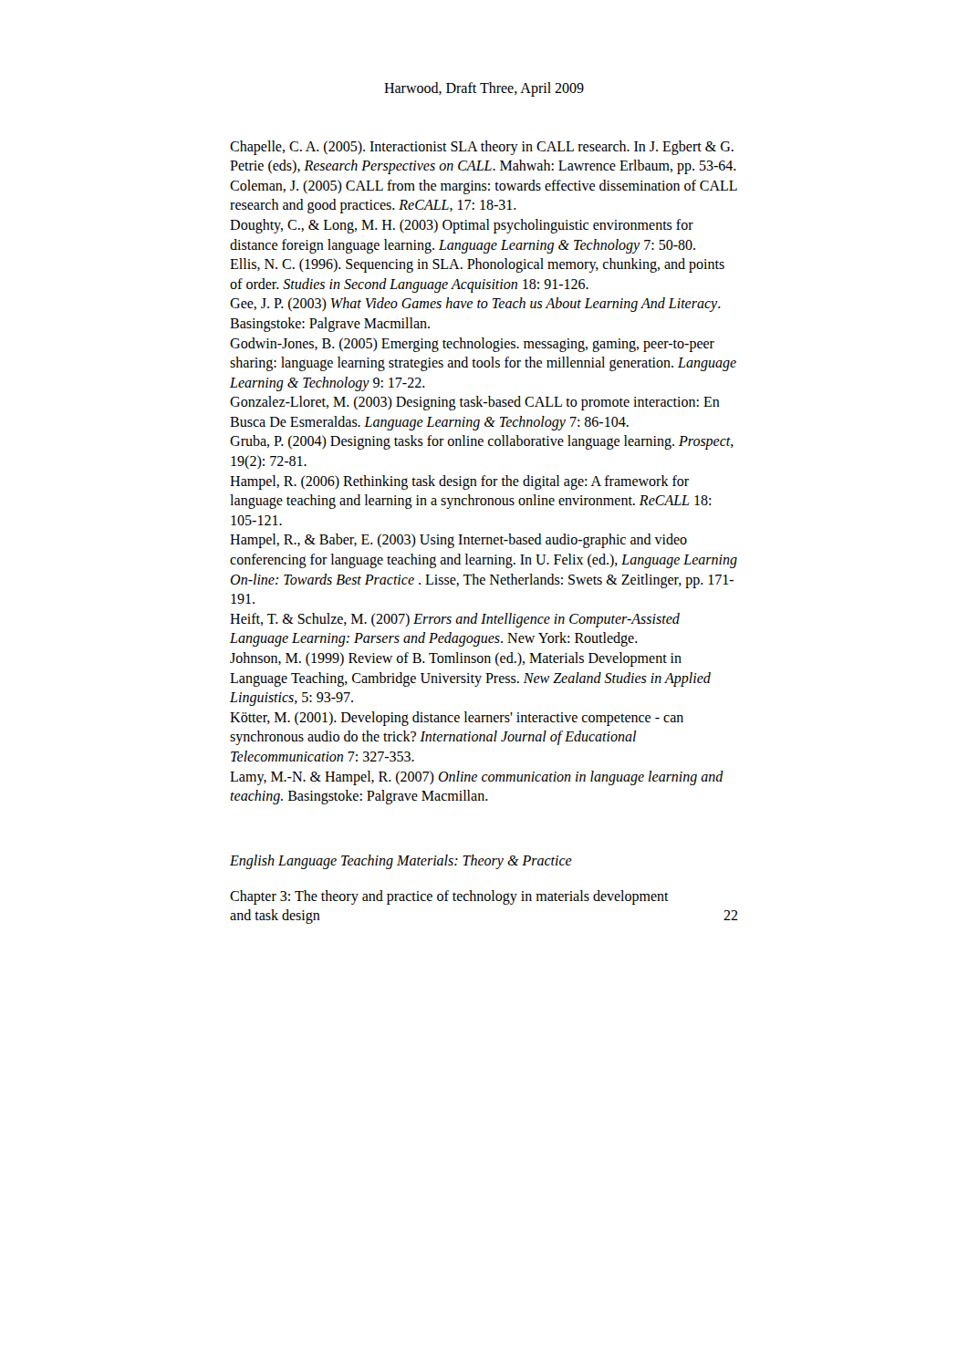Harwood, Draft Three, April 2009
Chapelle, C. A. (2005). Interactionist SLA theory in CALL research. In J. Egbert & G. Petrie (eds), Research Perspectives on CALL. Mahwah: Lawrence Erlbaum, pp. 53-64.
Coleman, J. (2005) CALL from the margins: towards effective dissemination of CALL research and good practices. ReCALL, 17: 18-31.
Doughty, C., & Long, M. H. (2003) Optimal psycholinguistic environments for distance foreign language learning. Language Learning & Technology 7: 50-80.
Ellis, N. C. (1996). Sequencing in SLA. Phonological memory, chunking, and points of order. Studies in Second Language Acquisition 18: 91-126.
Gee, J. P. (2003) What Video Games have to Teach us About Learning And Literacy. Basingstoke: Palgrave Macmillan.
Godwin-Jones, B. (2005) Emerging technologies. messaging, gaming, peer-to-peer sharing: language learning strategies and tools for the millennial generation. Language Learning & Technology 9: 17-22.
Gonzalez-Lloret, M. (2003) Designing task-based CALL to promote interaction: En Busca De Esmeraldas. Language Learning & Technology 7: 86-104.
Gruba, P. (2004) Designing tasks for online collaborative language learning. Prospect, 19(2): 72-81.
Hampel, R. (2006) Rethinking task design for the digital age: A framework for language teaching and learning in a synchronous online environment. ReCALL 18: 105-121.
Hampel, R., & Baber, E. (2003) Using Internet-based audio-graphic and video conferencing for language teaching and learning. In U. Felix (ed.), Language Learning On-line: Towards Best Practice . Lisse, The Netherlands: Swets & Zeitlinger, pp. 171-191.
Heift, T. & Schulze, M. (2007) Errors and Intelligence in Computer-Assisted Language Learning: Parsers and Pedagogues. New York: Routledge.
Johnson, M. (1999) Review of B. Tomlinson (ed.), Materials Development in Language Teaching, Cambridge University Press. New Zealand Studies in Applied Linguistics, 5: 93-97.
Kötter, M. (2001). Developing distance learners' interactive competence - can synchronous audio do the trick? International Journal of Educational Telecommunication 7: 327-353.
Lamy, M.-N. & Hampel, R. (2007) Online communication in language learning and teaching. Basingstoke: Palgrave Macmillan.
English Language Teaching Materials: Theory & Practice
Chapter 3: The theory and practice of technology in materials development and task design22